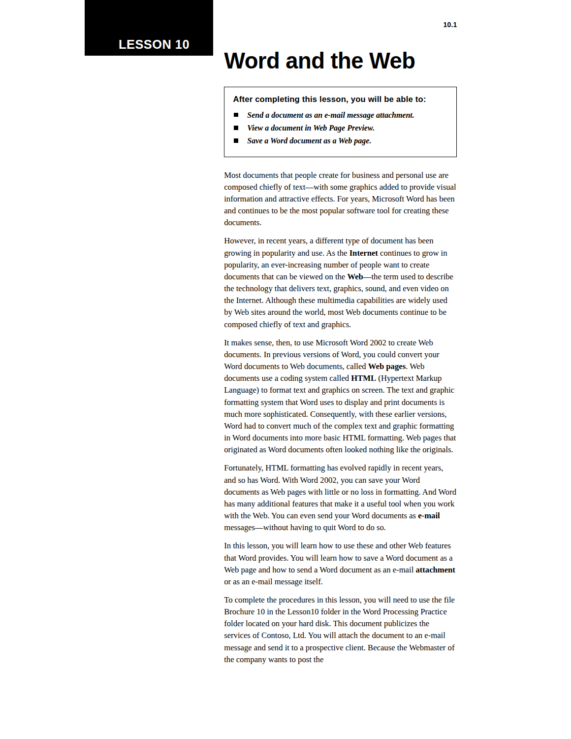10.1
LESSON 10
Word and the Web
After completing this lesson, you will be able to:
Send a document as an e-mail message attachment.
View a document in Web Page Preview.
Save a Word document as a Web page.
Most documents that people create for business and personal use are composed chiefly of text—with some graphics added to provide visual information and attractive effects. For years, Microsoft Word has been and continues to be the most popular software tool for creating these documents.
However, in recent years, a different type of document has been growing in popularity and use. As the Internet continues to grow in popularity, an ever-increasing number of people want to create documents that can be viewed on the Web—the term used to describe the technology that delivers text, graphics, sound, and even video on the Internet. Although these multimedia capabilities are widely used by Web sites around the world, most Web documents continue to be composed chiefly of text and graphics.
It makes sense, then, to use Microsoft Word 2002 to create Web documents. In previous versions of Word, you could convert your Word documents to Web documents, called Web pages. Web documents use a coding system called HTML (Hypertext Markup Language) to format text and graphics on screen. The text and graphic formatting system that Word uses to display and print documents is much more sophisticated. Consequently, with these earlier versions, Word had to convert much of the complex text and graphic formatting in Word documents into more basic HTML formatting. Web pages that originated as Word documents often looked nothing like the originals.
Fortunately, HTML formatting has evolved rapidly in recent years, and so has Word. With Word 2002, you can save your Word documents as Web pages with little or no loss in formatting. And Word has many additional features that make it a useful tool when you work with the Web. You can even send your Word documents as e-mail messages—without having to quit Word to do so.
In this lesson, you will learn how to use these and other Web features that Word provides. You will learn how to save a Word document as a Web page and how to send a Word document as an e-mail attachment or as an e-mail message itself.
To complete the procedures in this lesson, you will need to use the file Brochure 10 in the Lesson10 folder in the Word Processing Practice folder located on your hard disk. This document publicizes the services of Contoso, Ltd. You will attach the document to an e-mail message and send it to a prospective client. Because the Webmaster of the company wants to post the